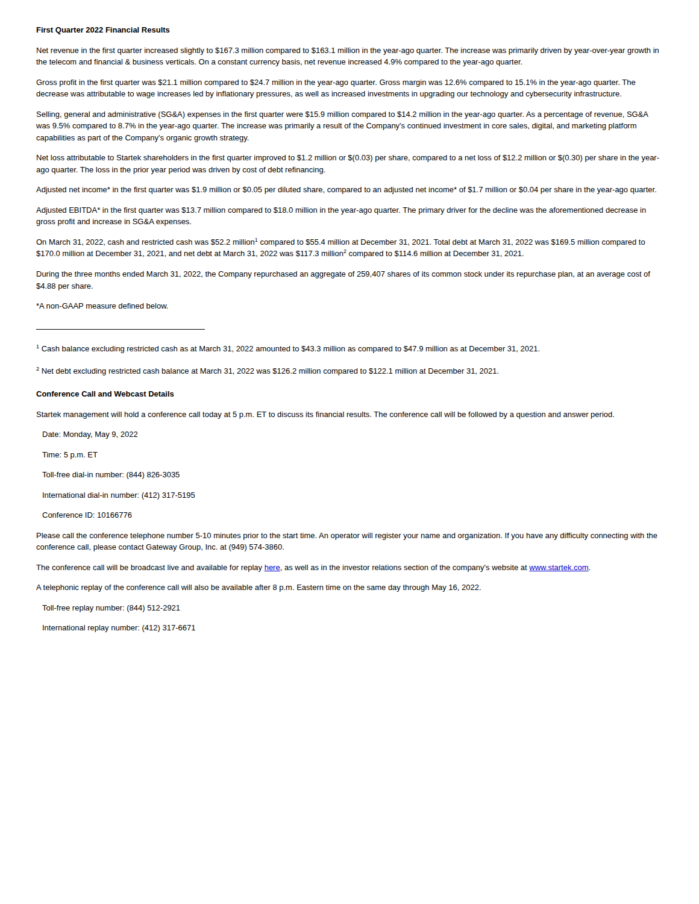First Quarter 2022 Financial Results
Net revenue in the first quarter increased slightly to $167.3 million compared to $163.1 million in the year-ago quarter. The increase was primarily driven by year-over-year growth in the telecom and financial & business verticals. On a constant currency basis, net revenue increased 4.9% compared to the year-ago quarter.
Gross profit in the first quarter was $21.1 million compared to $24.7 million in the year-ago quarter. Gross margin was 12.6% compared to 15.1% in the year-ago quarter. The decrease was attributable to wage increases led by inflationary pressures, as well as increased investments in upgrading our technology and cybersecurity infrastructure.
Selling, general and administrative (SG&A) expenses in the first quarter were $15.9 million compared to $14.2 million in the year-ago quarter. As a percentage of revenue, SG&A was 9.5% compared to 8.7% in the year-ago quarter. The increase was primarily a result of the Company's continued investment in core sales, digital, and marketing platform capabilities as part of the Company's organic growth strategy.
Net loss attributable to Startek shareholders in the first quarter improved to $1.2 million or $(0.03) per share, compared to a net loss of $12.2 million or $(0.30) per share in the year-ago quarter. The loss in the prior year period was driven by cost of debt refinancing.
Adjusted net income* in the first quarter was $1.9 million or $0.05 per diluted share, compared to an adjusted net income* of $1.7 million or $0.04 per share in the year-ago quarter.
Adjusted EBITDA* in the first quarter was $13.7 million compared to $18.0 million in the year-ago quarter. The primary driver for the decline was the aforementioned decrease in gross profit and increase in SG&A expenses.
On March 31, 2022, cash and restricted cash was $52.2 million1 compared to $55.4 million at December 31, 2021. Total debt at March 31, 2022 was $169.5 million compared to $170.0 million at December 31, 2021, and net debt at March 31, 2022 was $117.3 million2 compared to $114.6 million at December 31, 2021.
During the three months ended March 31, 2022, the Company repurchased an aggregate of 259,407 shares of its common stock under its repurchase plan, at an average cost of $4.88 per share.
*A non-GAAP measure defined below.
1 Cash balance excluding restricted cash as at March 31, 2022 amounted to $43.3 million as compared to $47.9 million as at December 31, 2021.
2 Net debt excluding restricted cash balance at March 31, 2022 was $126.2 million compared to $122.1 million at December 31, 2021.
Conference Call and Webcast Details
Startek management will hold a conference call today at 5 p.m. ET to discuss its financial results. The conference call will be followed by a question and answer period.
Date: Monday, May 9, 2022
Time: 5 p.m. ET
Toll-free dial-in number: (844) 826-3035
International dial-in number: (412) 317-5195
Conference ID: 10166776
Please call the conference telephone number 5-10 minutes prior to the start time. An operator will register your name and organization. If you have any difficulty connecting with the conference call, please contact Gateway Group, Inc. at (949) 574-3860.
The conference call will be broadcast live and available for replay here, as well as in the investor relations section of the company's website at www.startek.com.
A telephonic replay of the conference call will also be available after 8 p.m. Eastern time on the same day through May 16, 2022.
Toll-free replay number: (844) 512-2921
International replay number: (412) 317-6671